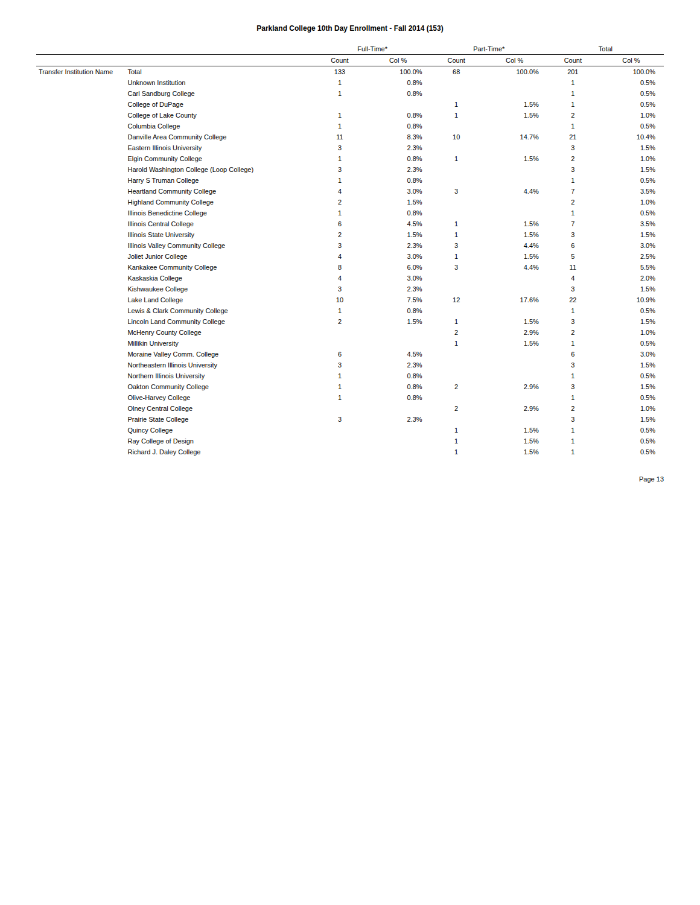Parkland College 10th Day Enrollment - Fall 2014 (153)
| | | Full-Time* | Part-Time* | Total |
| --- | --- | --- | --- | --- |
| | | Count | Col % | Count | Col % | Count | Col % |
| Transfer Institution Name | Total | 133 | 100.0% | 68 | 100.0% | 201 | 100.0% |
| Unknown Institution | 1 | 0.8% | | | 1 | 0.5% |
| Carl Sandburg College | 1 | 0.8% | | | 1 | 0.5% |
| College of DuPage | | | 1 | 1.5% | 1 | 0.5% |
| College of Lake County | 1 | 0.8% | 1 | 1.5% | 2 | 1.0% |
| Columbia College | 1 | 0.8% | | | 1 | 0.5% |
| Danville Area Community College | 11 | 8.3% | 10 | 14.7% | 21 | 10.4% |
| Eastern Illinois University | 3 | 2.3% | | | 3 | 1.5% |
| Elgin Community College | 1 | 0.8% | 1 | 1.5% | 2 | 1.0% |
| Harold Washington College (Loop College) | 3 | 2.3% | | | 3 | 1.5% |
| Harry S Truman College | 1 | 0.8% | | | 1 | 0.5% |
| Heartland Community College | 4 | 3.0% | 3 | 4.4% | 7 | 3.5% |
| Highland Community College | 2 | 1.5% | | | 2 | 1.0% |
| Illinois Benedictine College | 1 | 0.8% | | | 1 | 0.5% |
| Illinois Central College | 6 | 4.5% | 1 | 1.5% | 7 | 3.5% |
| Illinois State University | 2 | 1.5% | 1 | 1.5% | 3 | 1.5% |
| Illinois Valley Community College | 3 | 2.3% | 3 | 4.4% | 6 | 3.0% |
| Joliet Junior College | 4 | 3.0% | 1 | 1.5% | 5 | 2.5% |
| Kankakee Community College | 8 | 6.0% | 3 | 4.4% | 11 | 5.5% |
| Kaskaskia College | 4 | 3.0% | | | 4 | 2.0% |
| Kishwaukee College | 3 | 2.3% | | | 3 | 1.5% |
| Lake Land College | 10 | 7.5% | 12 | 17.6% | 22 | 10.9% |
| Lewis & Clark Community College | 1 | 0.8% | | | 1 | 0.5% |
| Lincoln Land Community College | 2 | 1.5% | 1 | 1.5% | 3 | 1.5% |
| McHenry County College | | | 2 | 2.9% | 2 | 1.0% |
| Millikin University | | | 1 | 1.5% | 1 | 0.5% |
| Moraine Valley Comm. College | 6 | 4.5% | | | 6 | 3.0% |
| Northeastern Illinois University | 3 | 2.3% | | | 3 | 1.5% |
| Northern Illinois University | 1 | 0.8% | | | 1 | 0.5% |
| Oakton Community College | 1 | 0.8% | 2 | 2.9% | 3 | 1.5% |
| Olive-Harvey College | 1 | 0.8% | | | 1 | 0.5% |
| Olney Central College | | | 2 | 2.9% | 2 | 1.0% |
| Prairie State College | 3 | 2.3% | | | 3 | 1.5% |
| Quincy College | | | 1 | 1.5% | 1 | 0.5% |
| Ray College of Design | | | 1 | 1.5% | 1 | 0.5% |
| Richard J. Daley College | | | 1 | 1.5% | 1 | 0.5% |
Page 13